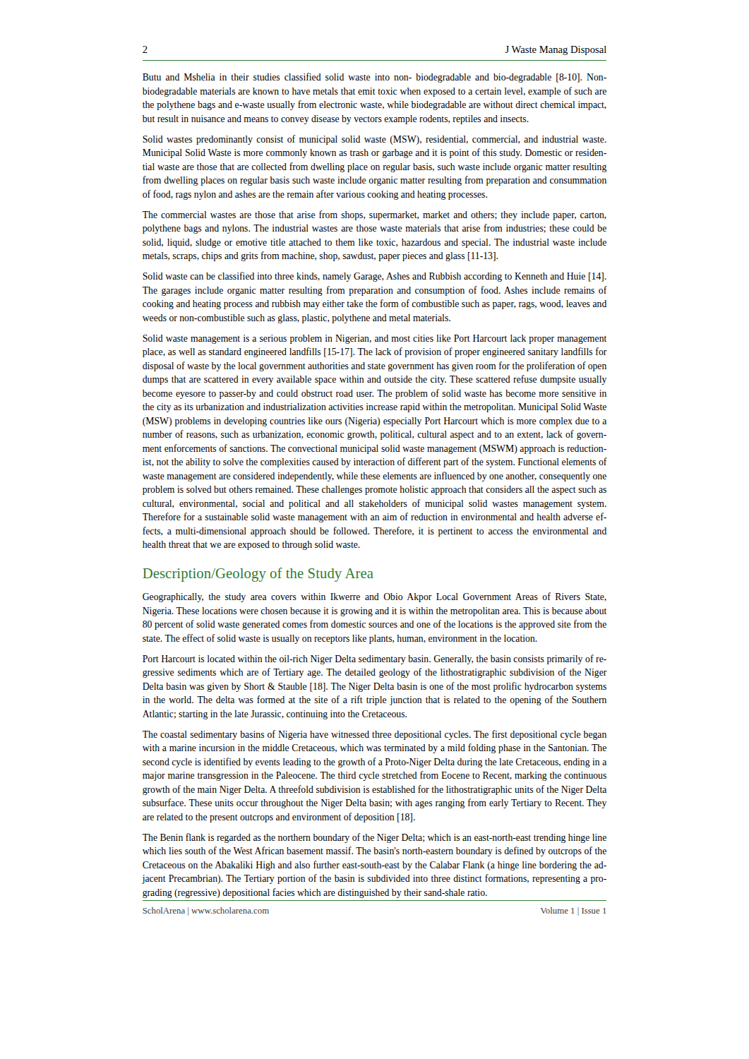2
J Waste Manag Disposal
Butu and Mshelia in their studies classified solid waste into non- biodegradable and bio-degradable [8-10]. Non- biodegradable materials are known to have metals that emit toxic when exposed to a certain level, example of such are the polythene bags and e-waste usually from electronic waste, while biodegradable are without direct chemical impact, but result in nuisance and means to convey disease by vectors example rodents, reptiles and insects.
Solid wastes predominantly consist of municipal solid waste (MSW), residential, commercial, and industrial waste. Municipal Solid Waste is more commonly known as trash or garbage and it is point of this study. Domestic or residential waste are those that are collected from dwelling place on regular basis, such waste include organic matter resulting from dwelling places on regular basis such waste include organic matter resulting from preparation and consummation of food, rags nylon and ashes are the remain after various cooking and heating processes.
The commercial wastes are those that arise from shops, supermarket, market and others; they include paper, carton, polythene bags and nylons. The industrial wastes are those waste materials that arise from industries; these could be solid, liquid, sludge or emotive title attached to them like toxic, hazardous and special. The industrial waste include metals, scraps, chips and grits from machine, shop, sawdust, paper pieces and glass [11-13].
Solid waste can be classified into three kinds, namely Garage, Ashes and Rubbish according to Kenneth and Huie [14]. The garages include organic matter resulting from preparation and consumption of food. Ashes include remains of cooking and heating process and rubbish may either take the form of combustible such as paper, rags, wood, leaves and weeds or non-combustible such as glass, plastic, polythene and metal materials.
Solid waste management is a serious problem in Nigerian, and most cities like Port Harcourt lack proper management place, as well as standard engineered landfills [15-17]. The lack of provision of proper engineered sanitary landfills for disposal of waste by the local government authorities and state government has given room for the proliferation of open dumps that are scattered in every available space within and outside the city. These scattered refuse dumpsite usually become eyesore to passer-by and could obstruct road user. The problem of solid waste has become more sensitive in the city as its urbanization and industrialization activities increase rapid within the metropolitan. Municipal Solid Waste (MSW) problems in developing countries like ours (Nigeria) especially Port Harcourt which is more complex due to a number of reasons, such as urbanization, economic growth, political, cultural aspect and to an extent, lack of government enforcements of sanctions. The convectional municipal solid waste management (MSWM) approach is reductionist, not the ability to solve the complexities caused by interaction of different part of the system. Functional elements of waste management are considered independently, while these elements are influenced by one another, consequently one problem is solved but others remained. These challenges promote holistic approach that considers all the aspect such as cultural, environmental, social and political and all stakeholders of municipal solid wastes management system. Therefore for a sustainable solid waste management with an aim of reduction in environmental and health adverse effects, a multi-dimensional approach should be followed. Therefore, it is pertinent to access the environmental and health threat that we are exposed to through solid waste.
Description/Geology of the Study Area
Geographically, the study area covers within Ikwerre and Obio Akpor Local Government Areas of Rivers State, Nigeria. These locations were chosen because it is growing and it is within the metropolitan area. This is because about 80 percent of solid waste generated comes from domestic sources and one of the locations is the approved site from the state. The effect of solid waste is usually on receptors like plants, human, environment in the location.
Port Harcourt is located within the oil-rich Niger Delta sedimentary basin. Generally, the basin consists primarily of regressive sediments which are of Tertiary age. The detailed geology of the lithostratigraphic subdivision of the Niger Delta basin was given by Short & Stauble [18]. The Niger Delta basin is one of the most prolific hydrocarbon systems in the world. The delta was formed at the site of a rift triple junction that is related to the opening of the Southern Atlantic; starting in the late Jurassic, continuing into the Cretaceous.
The coastal sedimentary basins of Nigeria have witnessed three depositional cycles. The first depositional cycle began with a marine incursion in the middle Cretaceous, which was terminated by a mild folding phase in the Santonian. The second cycle is identified by events leading to the growth of a Proto-Niger Delta during the late Cretaceous, ending in a major marine transgression in the Paleocene. The third cycle stretched from Eocene to Recent, marking the continuous growth of the main Niger Delta. A threefold subdivision is established for the lithostratigraphic units of the Niger Delta subsurface. These units occur throughout the Niger Delta basin; with ages ranging from early Tertiary to Recent. They are related to the present outcrops and environment of deposition [18].
The Benin flank is regarded as the northern boundary of the Niger Delta; which is an east-north-east trending hinge line which lies south of the West African basement massif. The basin's north-eastern boundary is defined by outcrops of the Cretaceous on the Abakaliki High and also further east-south-east by the Calabar Flank (a hinge line bordering the adjacent Precambrian). The Tertiary portion of the basin is subdivided into three distinct formations, representing a prograding (regressive) depositional facies which are distinguished by their sand-shale ratio.
ScholArena | www.scholarena.com
Volume 1 | Issue 1